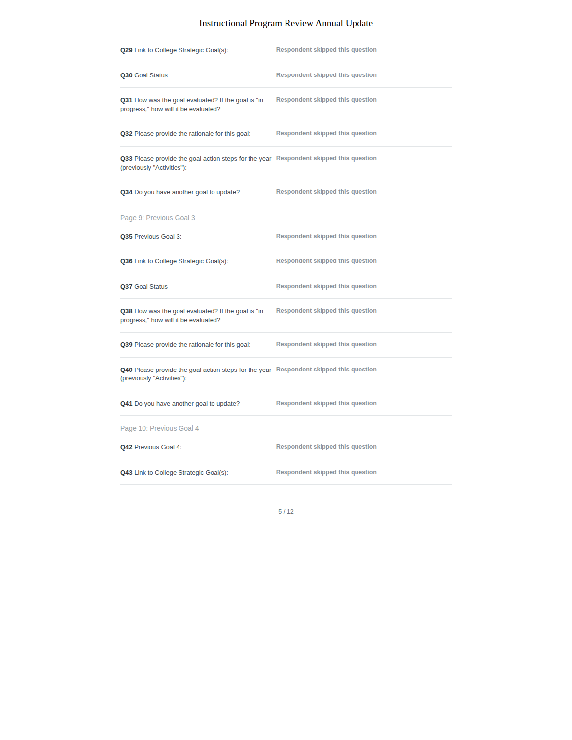Instructional Program Review Annual Update
| Q29 Link to College Strategic Goal(s): | Respondent skipped this question |
| Q30 Goal Status | Respondent skipped this question |
| Q31 How was the goal evaluated? If the goal is "in progress," how will it be evaluated? | Respondent skipped this question |
| Q32 Please provide the rationale for this goal: | Respondent skipped this question |
| Q33 Please provide the goal action steps for the year (previously "Activities"): | Respondent skipped this question |
| Q34 Do you have another goal to update? | Respondent skipped this question |
| Page 9: Previous Goal 3 |
| Q35 Previous Goal 3: | Respondent skipped this question |
| Q36 Link to College Strategic Goal(s): | Respondent skipped this question |
| Q37 Goal Status | Respondent skipped this question |
| Q38 How was the goal evaluated? If the goal is "in progress," how will it be evaluated? | Respondent skipped this question |
| Q39 Please provide the rationale for this goal: | Respondent skipped this question |
| Q40 Please provide the goal action steps for the year (previously "Activities"): | Respondent skipped this question |
| Q41 Do you have another goal to update? | Respondent skipped this question |
| Page 10: Previous Goal 4 |
| Q42 Previous Goal 4: | Respondent skipped this question |
| Q43 Link to College Strategic Goal(s): | Respondent skipped this question |
5 / 12